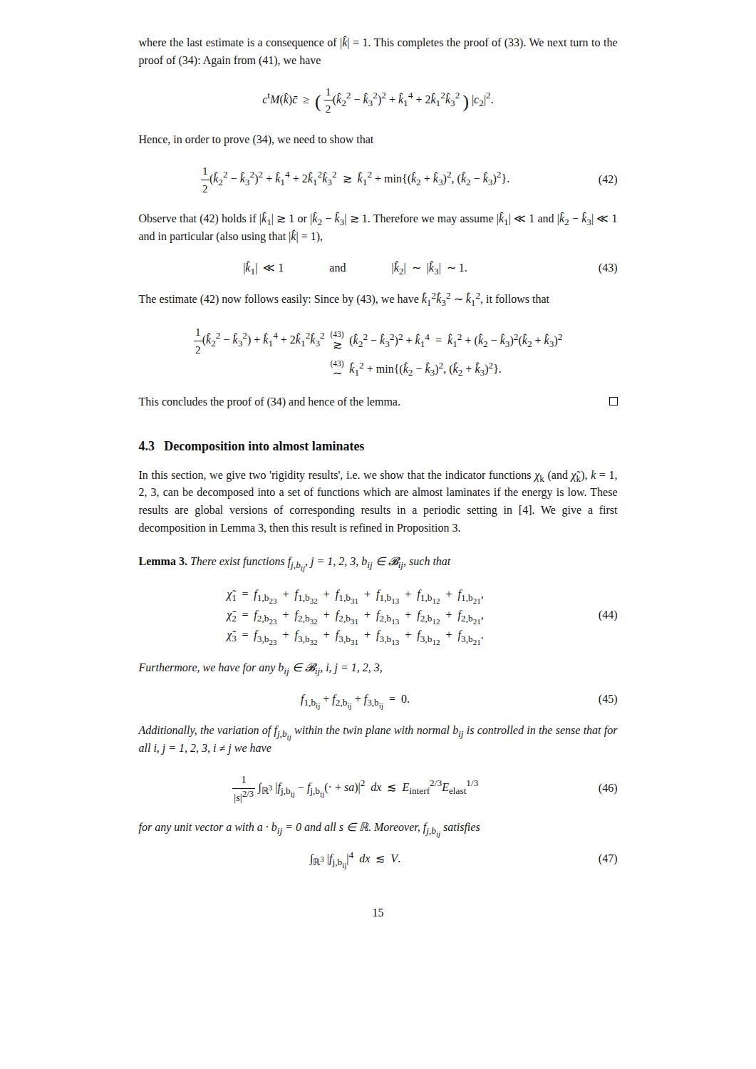where the last estimate is a consequence of |k̂| = 1. This completes the proof of (33). We next turn to the proof of (34): Again from (41), we have
ctM(k̂)c̄ ≥ ( 12(k̂22 − k̂32)2 + k̂14 + 2k̂12k̂32 ) |c2|2.
Hence, in order to prove (34), we need to show that
12(k̂22 − k̂32)2 + k̂14 + 2k̂12k̂32 ≳ k̂12 + min{(k̂2 + k̂3)2, (k̂2 − k̂3)2}.
(42)
Observe that (42) holds if |k̂1| ≳ 1 or |k̂2 − k̂3| ≳ 1. Therefore we may assume |k̂1| ≪ 1 and |k̂2 − k̂3| ≪ 1 and in particular (also using that |k̂| = 1),
|k̂1| ≪ 1 and |k̂2| ∼ |k̂3| ∼ 1.
(43)
The estimate (42) now follows easily: Since by (43), we have k̂12k̂32 ∼ k̂12, it follows that
| 1 2 ( k̂ 2 2 − k̂ 3 2 ) + k̂ 1 4 + 2 k̂ 1 2 k̂ 3 2 | (43) ≳ | ( k̂ 2 2 − k̂ 3 2 ) 2 + k̂ 1 4 = k̂ 1 2 + ( k̂ 2 − k̂ 3 ) 2 ( k̂ 2 + k̂ 3 ) 2 |
| | (43) ∼ | k̂ 1 2 + min{( k̂ 2 − k̂ 3 ) 2 , ( k̂ 2 + k̂ 3 ) 2 }. |
This concludes the proof of (34) and hence of the lemma.
4.3 Decomposition into almost laminates
In this section, we give two 'rigidity results', i.e. we show that the indicator functions χk (and χ̃k), k = 1, 2, 3, can be decomposed into a set of functions which are almost laminates if the energy is low. These results are global versions of corresponding results in a periodic setting in [4]. We give a first decomposition in Lemma 3, then this result is refined in Proposition 3.
Lemma 3. There exist functions fj,bij, j = 1, 2, 3, bij ∈ 𝓑ij, such that
| χ̃ 1 | = | f 1,b 23 + f 1,b 32 + f 1,b 31 + f 1,b 13 + f 1,b 12 + f 1,b 21 , |
| χ̃ 2 | = | f 2,b 23 + f 2,b 32 + f 2,b 31 + f 2,b 13 + f 2,b 12 + f 2,b 21 , |
| χ̃ 3 | = | f 3,b 23 + f 3,b 32 + f 3,b 31 + f 3,b 13 + f 3,b 12 + f 3,b 21 . |
(44)
Furthermore, we have for any bij ∈ 𝓑ij, i, j = 1, 2, 3,
f1,bij + f2,bij + f3,bij = 0.
(45)
Additionally, the variation of fj,bij within the twin plane with normal bij is controlled in the sense that for all i, j = 1, 2, 3, i ≠ j we have
1|s|2/3 ∫ℝ3 |fj,bij − fj,bij(· + sa)|2 dx ≲ Einterf2/3Eelast1/3
(46)
for any unit vector a with a · bij = 0 and all s ∈ ℝ. Moreover, fj,bij satisfies
∫ℝ3 |fj,bij|4 dx ≲ V.
(47)
15